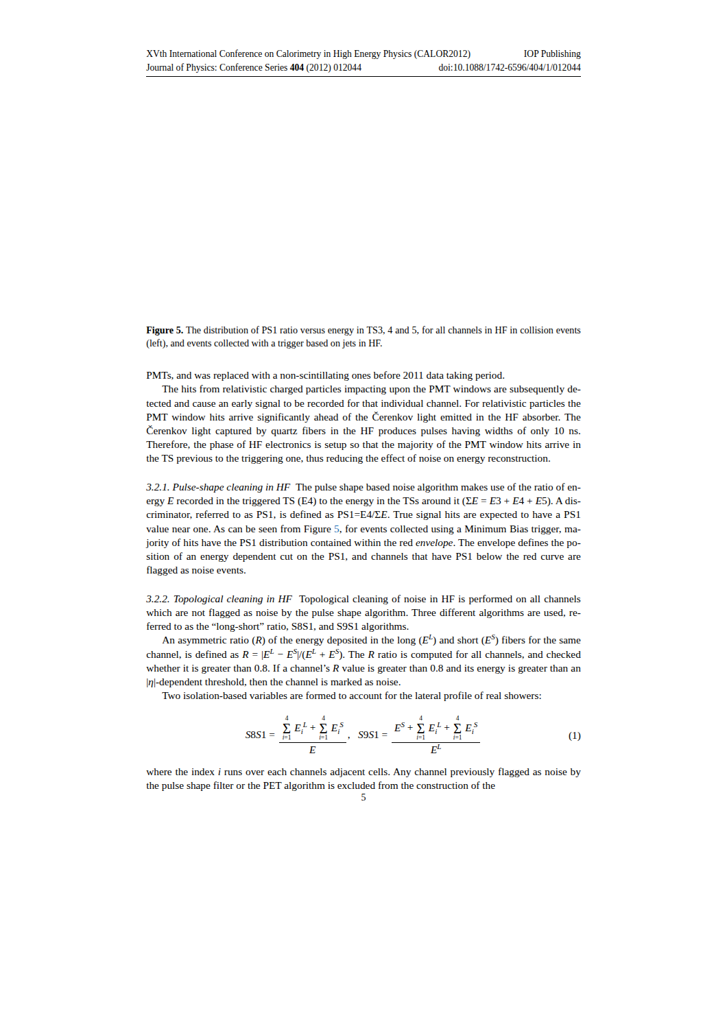XVth International Conference on Calorimetry in High Energy Physics (CALOR2012) IOP Publishing
Journal of Physics: Conference Series 404 (2012) 012044 doi:10.1088/1742-6596/404/1/012044
Figure 5. The distribution of PS1 ratio versus energy in TS3, 4 and 5, for all channels in HF in collision events (left), and events collected with a trigger based on jets in HF.
PMTs, and was replaced with a non-scintillating ones before 2011 data taking period.
The hits from relativistic charged particles impacting upon the PMT windows are subsequently detected and cause an early signal to be recorded for that individual channel. For relativistic particles the PMT window hits arrive significantly ahead of the Čerenkov light emitted in the HF absorber. The Čerenkov light captured by quartz fibers in the HF produces pulses having widths of only 10 ns. Therefore, the phase of HF electronics is setup so that the majority of the PMT window hits arrive in the TS previous to the triggering one, thus reducing the effect of noise on energy reconstruction.
3.2.1. Pulse-shape cleaning in HF The pulse shape based noise algorithm makes use of the ratio of energy E recorded in the triggered TS (E4) to the energy in the TSs around it (ΣE = E3 + E4 + E5). A discriminator, referred to as PS1, is defined as PS1=E4/ΣE. True signal hits are expected to have a PS1 value near one. As can be seen from Figure 5, for events collected using a Minimum Bias trigger, majority of hits have the PS1 distribution contained within the red envelope. The envelope defines the position of an energy dependent cut on the PS1, and channels that have PS1 below the red curve are flagged as noise events.
3.2.2. Topological cleaning in HF Topological cleaning of noise in HF is performed on all channels which are not flagged as noise by the pulse shape algorithm. Three different algorithms are used, referred to as the “long-short” ratio, S8S1, and S9S1 algorithms.
An asymmetric ratio (R) of the energy deposited in the long (EL) and short (ES) fibers for the same channel, is defined as R = |EL − ES|/(EL + ES). The R ratio is computed for all channels, and checked whether it is greater than 0.8. If a channel’s R value is greater than 0.8 and its energy is greater than an |η|-dependent threshold, then the channel is marked as noise.
Two isolation-based variables are formed to account for the lateral profile of real showers:
S8S1 = 4 Σi=1 EiL + 4 Σi=1 EiS E , S9S1 = ES + 4 Σi=1 EiL + 4 Σi=1 EiS EL
(1)
where the index i runs over each channels adjacent cells. Any channel previously flagged as noise by the pulse shape filter or the PET algorithm is excluded from the construction of the
5